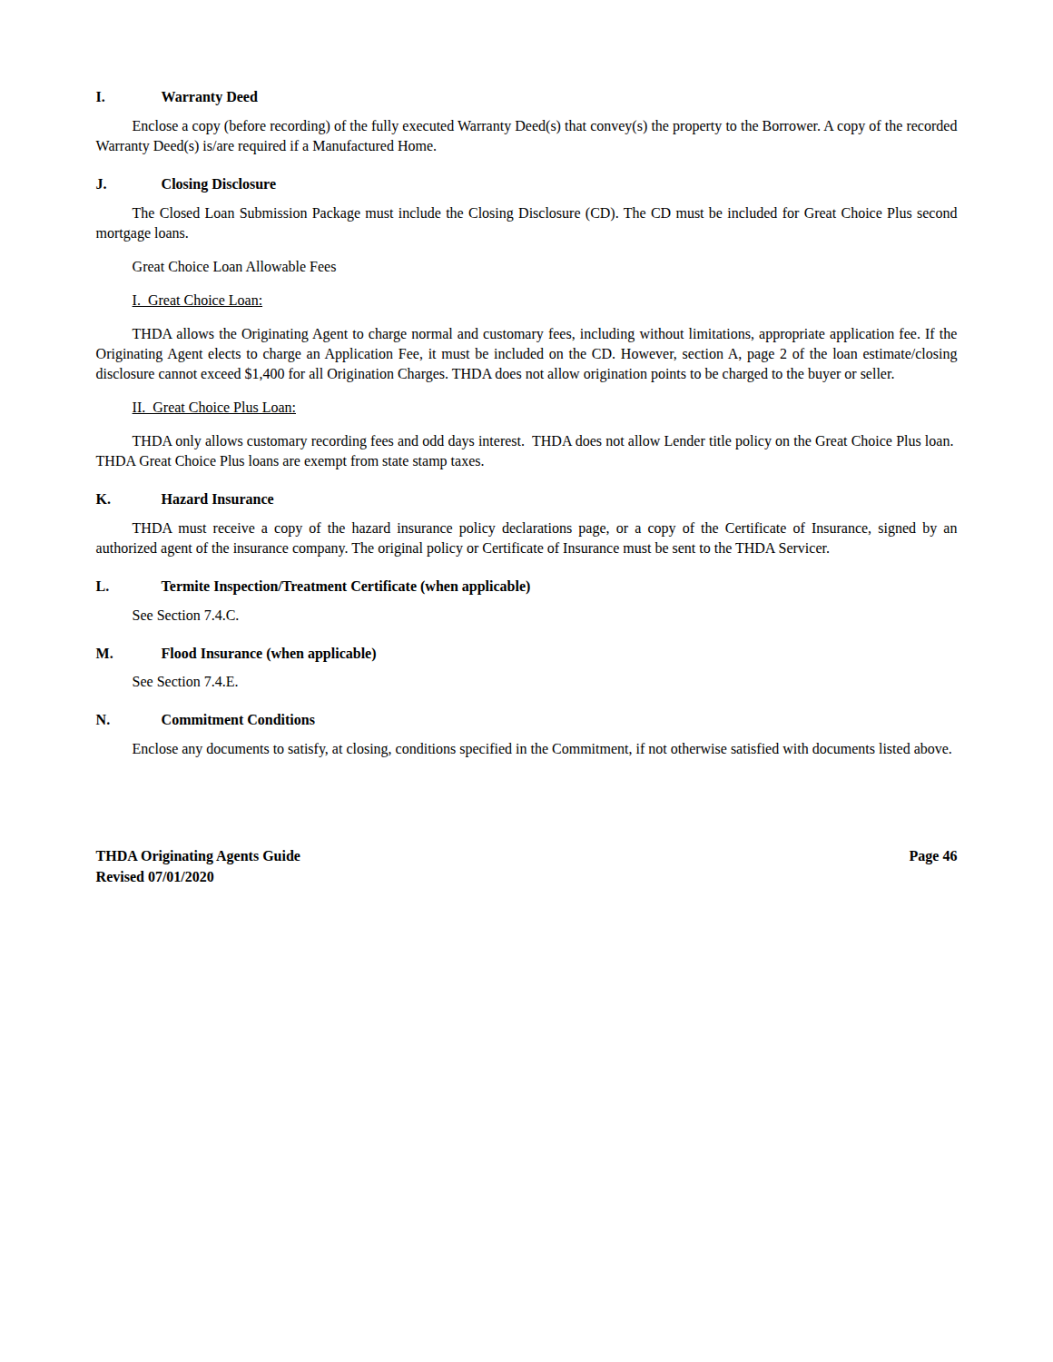I. Warranty Deed
Enclose a copy (before recording) of the fully executed Warranty Deed(s) that convey(s) the property to the Borrower. A copy of the recorded Warranty Deed(s) is/are required if a Manufactured Home.
J. Closing Disclosure
The Closed Loan Submission Package must include the Closing Disclosure (CD). The CD must be included for Great Choice Plus second mortgage loans.
Great Choice Loan Allowable Fees
I. Great Choice Loan:
THDA allows the Originating Agent to charge normal and customary fees, including without limitations, appropriate application fee. If the Originating Agent elects to charge an Application Fee, it must be included on the CD. However, section A, page 2 of the loan estimate/closing disclosure cannot exceed $1,400 for all Origination Charges. THDA does not allow origination points to be charged to the buyer or seller.
II. Great Choice Plus Loan:
THDA only allows customary recording fees and odd days interest. THDA does not allow Lender title policy on the Great Choice Plus loan. THDA Great Choice Plus loans are exempt from state stamp taxes.
K. Hazard Insurance
THDA must receive a copy of the hazard insurance policy declarations page, or a copy of the Certificate of Insurance, signed by an authorized agent of the insurance company. The original policy or Certificate of Insurance must be sent to the THDA Servicer.
L. Termite Inspection/Treatment Certificate (when applicable)
See Section 7.4.C.
M. Flood Insurance (when applicable)
See Section 7.4.E.
N. Commitment Conditions
Enclose any documents to satisfy, at closing, conditions specified in the Commitment, if not otherwise satisfied with documents listed above.
THDA Originating Agents Guide
Revised 07/01/2020
Page 46